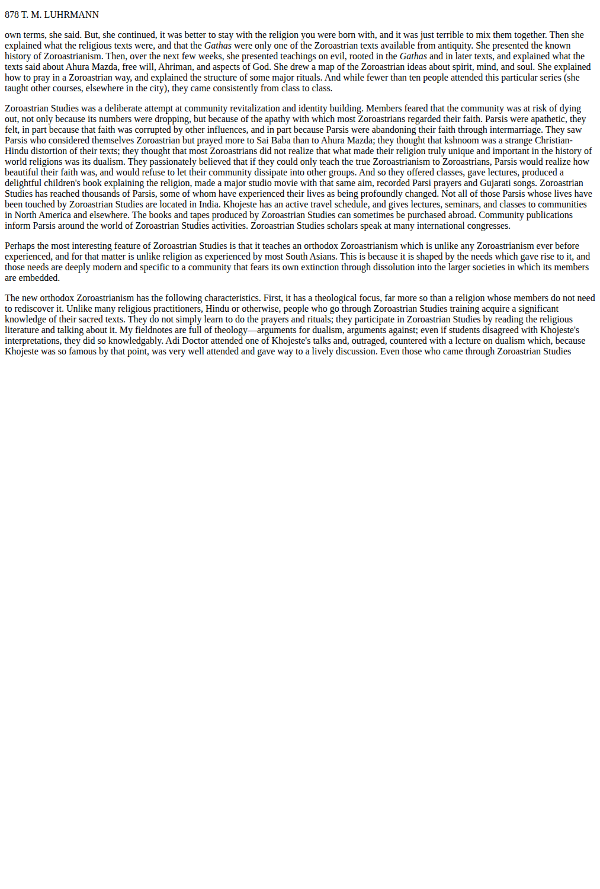878 T. M. LUHRMANN
own terms, she said. But, she continued, it was better to stay with the religion you were born with, and it was just terrible to mix them together. Then she explained what the religious texts were, and that the Gathas were only one of the Zoroastrian texts available from antiquity. She presented the known history of Zoroastrianism. Then, over the next few weeks, she presented teachings on evil, rooted in the Gathas and in later texts, and explained what the texts said about Ahura Mazda, free will, Ahriman, and aspects of God. She drew a map of the Zoroastrian ideas about spirit, mind, and soul. She explained how to pray in a Zoroastrian way, and explained the structure of some major rituals. And while fewer than ten people attended this particular series (she taught other courses, elsewhere in the city), they came consistently from class to class.
Zoroastrian Studies was a deliberate attempt at community revitalization and identity building. Members feared that the community was at risk of dying out, not only because its numbers were dropping, but because of the apathy with which most Zoroastrians regarded their faith. Parsis were apathetic, they felt, in part because that faith was corrupted by other influences, and in part because Parsis were abandoning their faith through intermarriage. They saw Parsis who considered themselves Zoroastrian but prayed more to Sai Baba than to Ahura Mazda; they thought that kshnoom was a strange Christian-Hindu distortion of their texts; they thought that most Zoroastrians did not realize that what made their religion truly unique and important in the history of world religions was its dualism. They passionately believed that if they could only teach the true Zoroastrianism to Zoroastrians, Parsis would realize how beautiful their faith was, and would refuse to let their community dissipate into other groups. And so they offered classes, gave lectures, produced a delightful children's book explaining the religion, made a major studio movie with that same aim, recorded Parsi prayers and Gujarati songs. Zoroastrian Studies has reached thousands of Parsis, some of whom have experienced their lives as being profoundly changed. Not all of those Parsis whose lives have been touched by Zoroastrian Studies are located in India. Khojeste has an active travel schedule, and gives lectures, seminars, and classes to communities in North America and elsewhere. The books and tapes produced by Zoroastrian Studies can sometimes be purchased abroad. Community publications inform Parsis around the world of Zoroastrian Studies activities. Zoroastrian Studies scholars speak at many international congresses.
Perhaps the most interesting feature of Zoroastrian Studies is that it teaches an orthodox Zoroastrianism which is unlike any Zoroastrianism ever before experienced, and for that matter is unlike religion as experienced by most South Asians. This is because it is shaped by the needs which gave rise to it, and those needs are deeply modern and specific to a community that fears its own extinction through dissolution into the larger societies in which its members are embedded.
The new orthodox Zoroastrianism has the following characteristics. First, it has a theological focus, far more so than a religion whose members do not need to rediscover it. Unlike many religious practitioners, Hindu or otherwise, people who go through Zoroastrian Studies training acquire a significant knowledge of their sacred texts. They do not simply learn to do the prayers and rituals; they participate in Zoroastrian Studies by reading the religious literature and talking about it. My fieldnotes are full of theology—arguments for dualism, arguments against; even if students disagreed with Khojeste's interpretations, they did so knowledgably. Adi Doctor attended one of Khojeste's talks and, outraged, countered with a lecture on dualism which, because Khojeste was so famous by that point, was very well attended and gave way to a lively discussion. Even those who came through Zoroastrian Studies